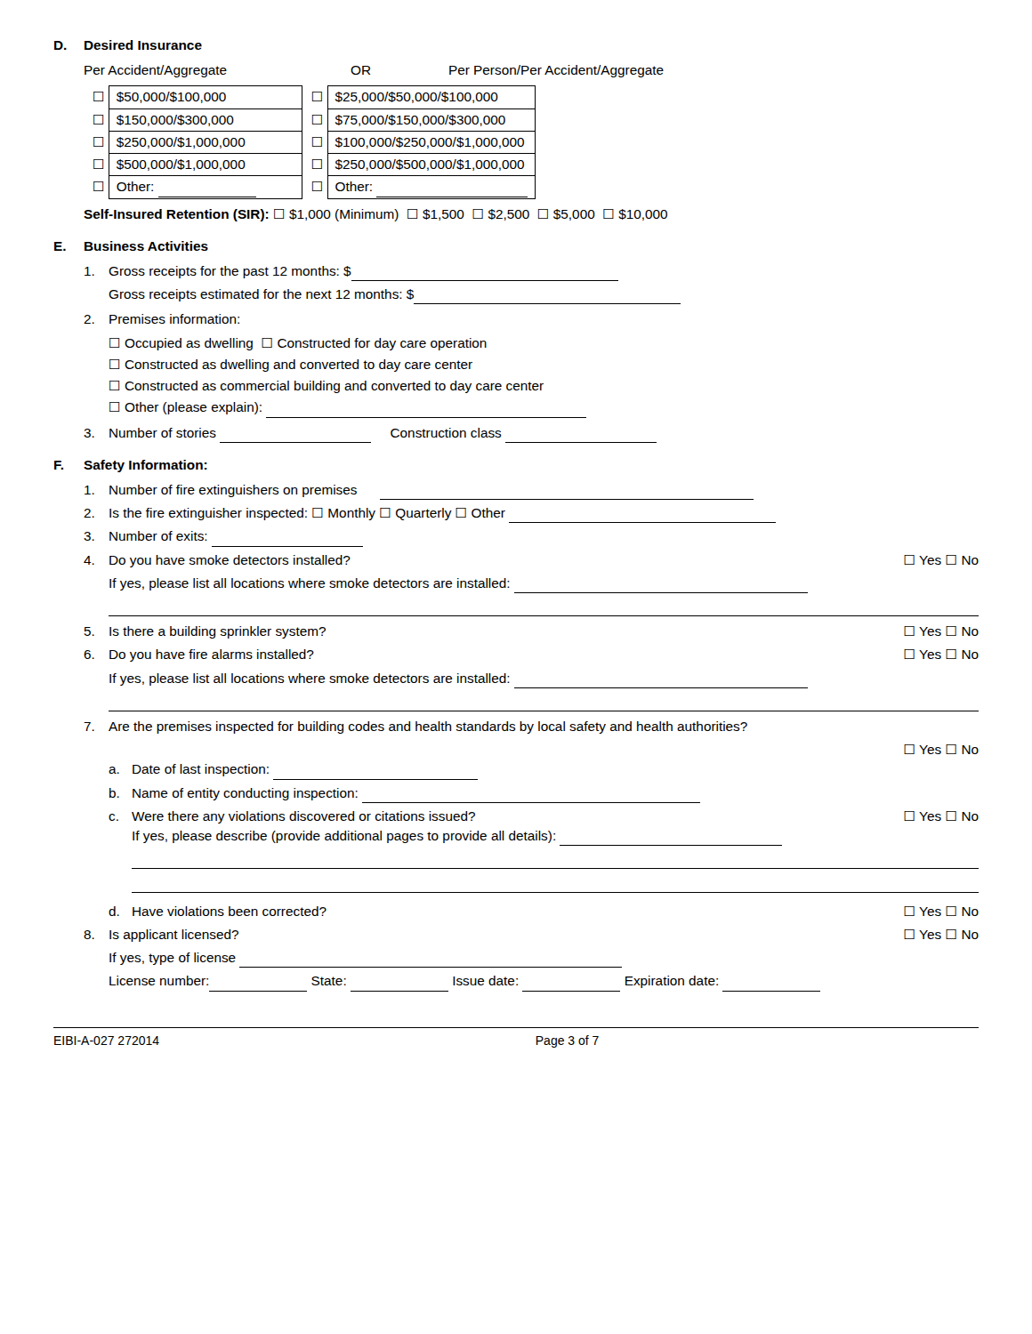D. Desired Insurance
Per Accident/Aggregate OR Per Person/Per Accident/Aggregate
| ☐ | $50,000/$100,000 | ☐ | $25,000/$50,000/$100,000 |
| ☐ | $150,000/$300,000 | ☐ | $75,000/$150,000/$300,000 |
| ☐ | $250,000/$1,000,000 | ☐ | $100,000/$250,000/$1,000,000 |
| ☐ | $500,000/$1,000,000 | ☐ | $250,000/$500,000/$1,000,000 |
| ☐ | Other: | ☐ | Other: |
Self-Insured Retention (SIR): ☐ $1,000 (Minimum) ☐ $1,500 ☐ $2,500 ☐ $5,000 ☐ $10,000
E. Business Activities
1. Gross receipts for the past 12 months: $
Gross receipts estimated for the next 12 months: $
2. Premises information:
☐ Occupied as dwelling ☐ Constructed for day care operation
☐ Constructed as dwelling and converted to day care center
☐ Constructed as commercial building and converted to day care center
☐ Other (please explain):
3. Number of stories Construction class
F. Safety Information:
1. Number of fire extinguishers on premises
2. Is the fire extinguisher inspected: ☐ Monthly ☐ Quarterly ☐ Other
3. Number of exits:
4.
Do you have smoke detectors installed? ☐ Yes ☐ No
If yes, please list all locations where smoke detectors are installed:
5.
Is there a building sprinkler system? ☐ Yes ☐ No
6.
Do you have fire alarms installed? ☐ Yes ☐ No
If yes, please list all locations where smoke detectors are installed:
7. Are the premises inspected for building codes and health standards by local safety and health authorities?
☐ Yes ☐ No
a. Date of last inspection:
b. Name of entity conducting inspection:
c.
Were there any violations discovered or citations issued? ☐ Yes ☐ No
If yes, please describe (provide additional pages to provide all details):
d.
Have violations been corrected? ☐ Yes ☐ No
8.
Is applicant licensed? ☐ Yes ☐ No
If yes, type of license
License number: State: Issue date: Expiration date:
EIBI-A-027 272014 Page 3 of 7